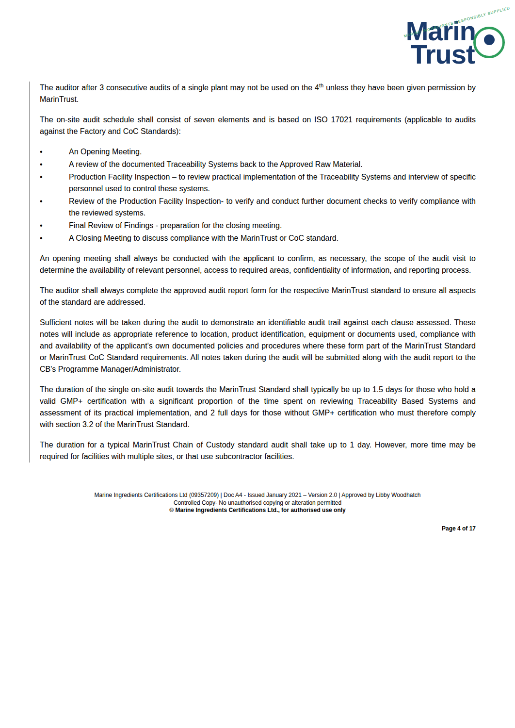Marin Trust
MARINE INGREDIENTS RESPONSIBLY SUPPLIED
The auditor after 3 consecutive audits of a single plant may not be used on the 4th unless they have been given permission by MarinTrust.
The on-site audit schedule shall consist of seven elements and is based on ISO 17021 requirements (applicable to audits against the Factory and CoC Standards):
An Opening Meeting.
A review of the documented Traceability Systems back to the Approved Raw Material.
Production Facility Inspection – to review practical implementation of the Traceability Systems and interview of specific personnel used to control these systems.
Review of the Production Facility Inspection- to verify and conduct further document checks to verify compliance with the reviewed systems.
Final Review of Findings - preparation for the closing meeting.
A Closing Meeting to discuss compliance with the MarinTrust or CoC standard.
An opening meeting shall always be conducted with the applicant to confirm, as necessary, the scope of the audit visit to determine the availability of relevant personnel, access to required areas, confidentiality of information, and reporting process.
The auditor shall always complete the approved audit report form for the respective MarinTrust standard to ensure all aspects of the standard are addressed.
Sufficient notes will be taken during the audit to demonstrate an identifiable audit trail against each clause assessed. These notes will include as appropriate reference to location, product identification, equipment or documents used, compliance with and availability of the applicant's own documented policies and procedures where these form part of the MarinTrust Standard or MarinTrust CoC Standard requirements. All notes taken during the audit will be submitted along with the audit report to the CB's Programme Manager/Administrator.
The duration of the single on-site audit towards the MarinTrust Standard shall typically be up to 1.5 days for those who hold a valid GMP+ certification with a significant proportion of the time spent on reviewing Traceability Based Systems and assessment of its practical implementation, and 2 full days for those without GMP+ certification who must therefore comply with section 3.2 of the MarinTrust Standard.
The duration for a typical MarinTrust Chain of Custody standard audit shall take up to 1 day. However, more time may be required for facilities with multiple sites, or that use subcontractor facilities.
Marine Ingredients Certifications Ltd (09357209) | Doc A4 - Issued January 2021 – Version 2.0 | Approved by Libby Woodhatch
Controlled Copy- No unauthorised copying or alteration permitted
© Marine Ingredients Certifications Ltd., for authorised use only
Page 4 of 17